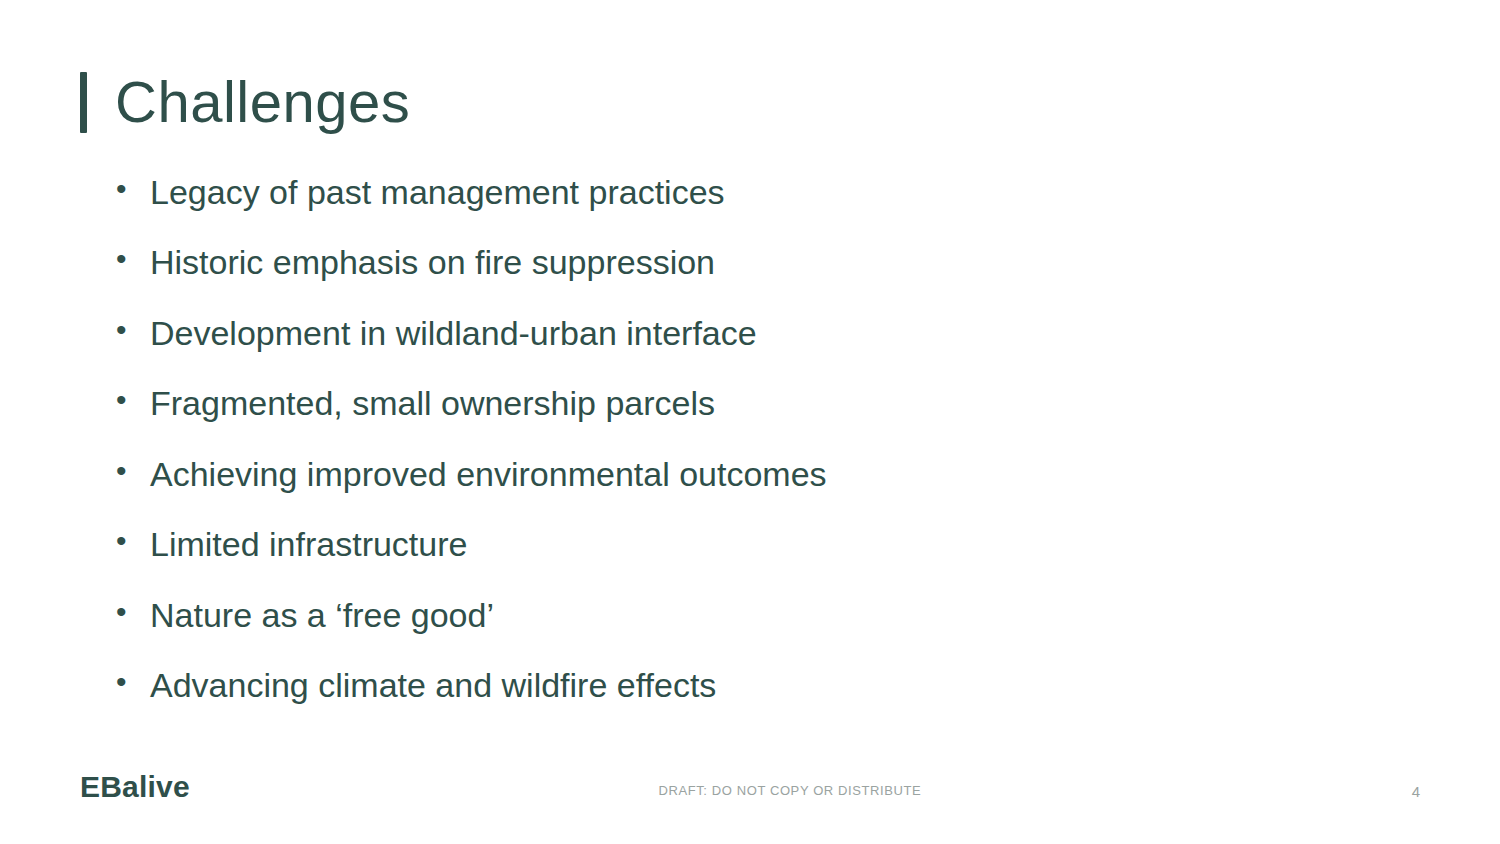Challenges
Legacy of past management practices
Historic emphasis on fire suppression
Development in wildland-urban interface
Fragmented, small ownership parcels
Achieving improved environmental outcomes
Limited infrastructure
Nature as a ‘free good’
Advancing climate and wildfire effects
EBalive
Draft: do not copy or distribute
4